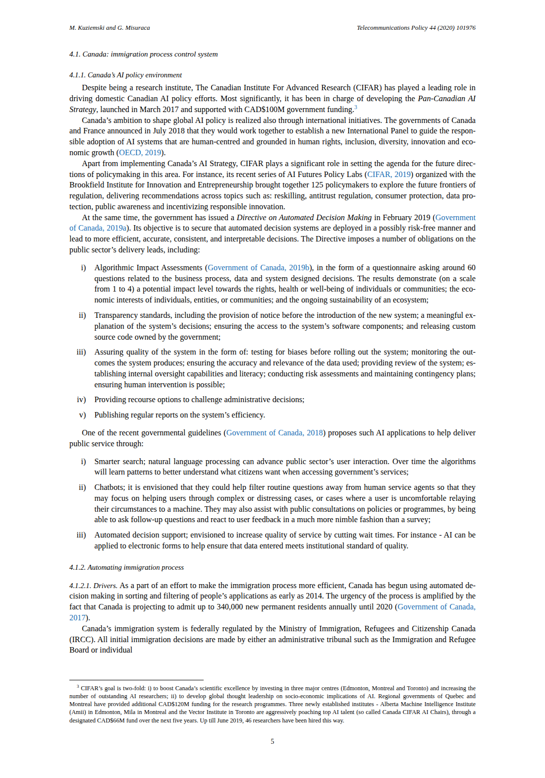M. Kuziemski and G. Misuraca
Telecommunications Policy 44 (2020) 101976
4.1. Canada: immigration process control system
4.1.1. Canada’s AI policy environment
Despite being a research institute, The Canadian Institute For Advanced Research (CIFAR) has played a leading role in driving domestic Canadian AI policy efforts. Most significantly, it has been in charge of developing the Pan-Canadian AI Strategy, launched in March 2017 and supported with CAD$100M government funding.3
Canada’s ambition to shape global AI policy is realized also through international initiatives. The governments of Canada and France announced in July 2018 that they would work together to establish a new International Panel to guide the responsible adoption of AI systems that are human-centred and grounded in human rights, inclusion, diversity, innovation and economic growth (OECD, 2019).
Apart from implementing Canada’s AI Strategy, CIFAR plays a significant role in setting the agenda for the future directions of policymaking in this area. For instance, its recent series of AI Futures Policy Labs (CIFAR, 2019) organized with the Brookfield Institute for Innovation and Entrepreneurship brought together 125 policymakers to explore the future frontiers of regulation, delivering recommendations across topics such as: reskilling, antitrust regulation, consumer protection, data protection, public awareness and incentivizing responsible innovation.
At the same time, the government has issued a Directive on Automated Decision Making in February 2019 (Government of Canada, 2019a). Its objective is to secure that automated decision systems are deployed in a possibly risk-free manner and lead to more efficient, accurate, consistent, and interpretable decisions. The Directive imposes a number of obligations on the public sector’s delivery leads, including:
Algorithmic Impact Assessments (Government of Canada, 2019b), in the form of a questionnaire asking around 60 questions related to the business process, data and system designed decisions. The results demonstrate (on a scale from 1 to 4) a potential impact level towards the rights, health or well-being of individuals or communities; the economic interests of individuals, entities, or communities; and the ongoing sustainability of an ecosystem;
Transparency standards, including the provision of notice before the introduction of the new system; a meaningful explanation of the system’s decisions; ensuring the access to the system’s software components; and releasing custom source code owned by the government;
Assuring quality of the system in the form of: testing for biases before rolling out the system; monitoring the outcomes the system produces; ensuring the accuracy and relevance of the data used; providing review of the system; establishing internal oversight capabilities and literacy; conducting risk assessments and maintaining contingency plans; ensuring human intervention is possible;
Providing recourse options to challenge administrative decisions;
Publishing regular reports on the system’s efficiency.
One of the recent governmental guidelines (Government of Canada, 2018) proposes such AI applications to help deliver public service through:
Smarter search; natural language processing can advance public sector’s user interaction. Over time the algorithms will learn patterns to better understand what citizens want when accessing government’s services;
Chatbots; it is envisioned that they could help filter routine questions away from human service agents so that they may focus on helping users through complex or distressing cases, or cases where a user is uncomfortable relaying their circumstances to a machine. They may also assist with public consultations on policies or programmes, by being able to ask follow-up questions and react to user feedback in a much more nimble fashion than a survey;
Automated decision support; envisioned to increase quality of service by cutting wait times. For instance - AI can be applied to electronic forms to help ensure that data entered meets institutional standard of quality.
4.1.2. Automating immigration process
4.1.2.1. Drivers.
As a part of an effort to make the immigration process more efficient, Canada has begun using automated decision making in sorting and filtering of people’s applications as early as 2014. The urgency of the process is amplified by the fact that Canada is projecting to admit up to 340,000 new permanent residents annually until 2020 (Government of Canada, 2017).
Canada’s immigration system is federally regulated by the Ministry of Immigration, Refugees and Citizenship Canada (IRCC). All initial immigration decisions are made by either an administrative tribunal such as the Immigration and Refugee Board or individual
3 CIFAR’s goal is two-fold: i) to boost Canada’s scientific excellence by investing in three major centres (Edmonton, Montreal and Toronto) and increasing the number of outstanding AI researchers; ii) to develop global thought leadership on socio-economic implications of AI. Regional governments of Quebec and Montreal have provided additional CAD$120M funding for the research programmes. Three newly established institutes - Alberta Machine Intelligence Institute (Amii) in Edmonton, Mila in Montreal and the Vector Institute in Toronto are aggressively poaching top AI talent (so called Canada CIFAR AI Chairs), through a designated CAD$66M fund over the next five years. Up till June 2019, 46 researchers have been hired this way.
5